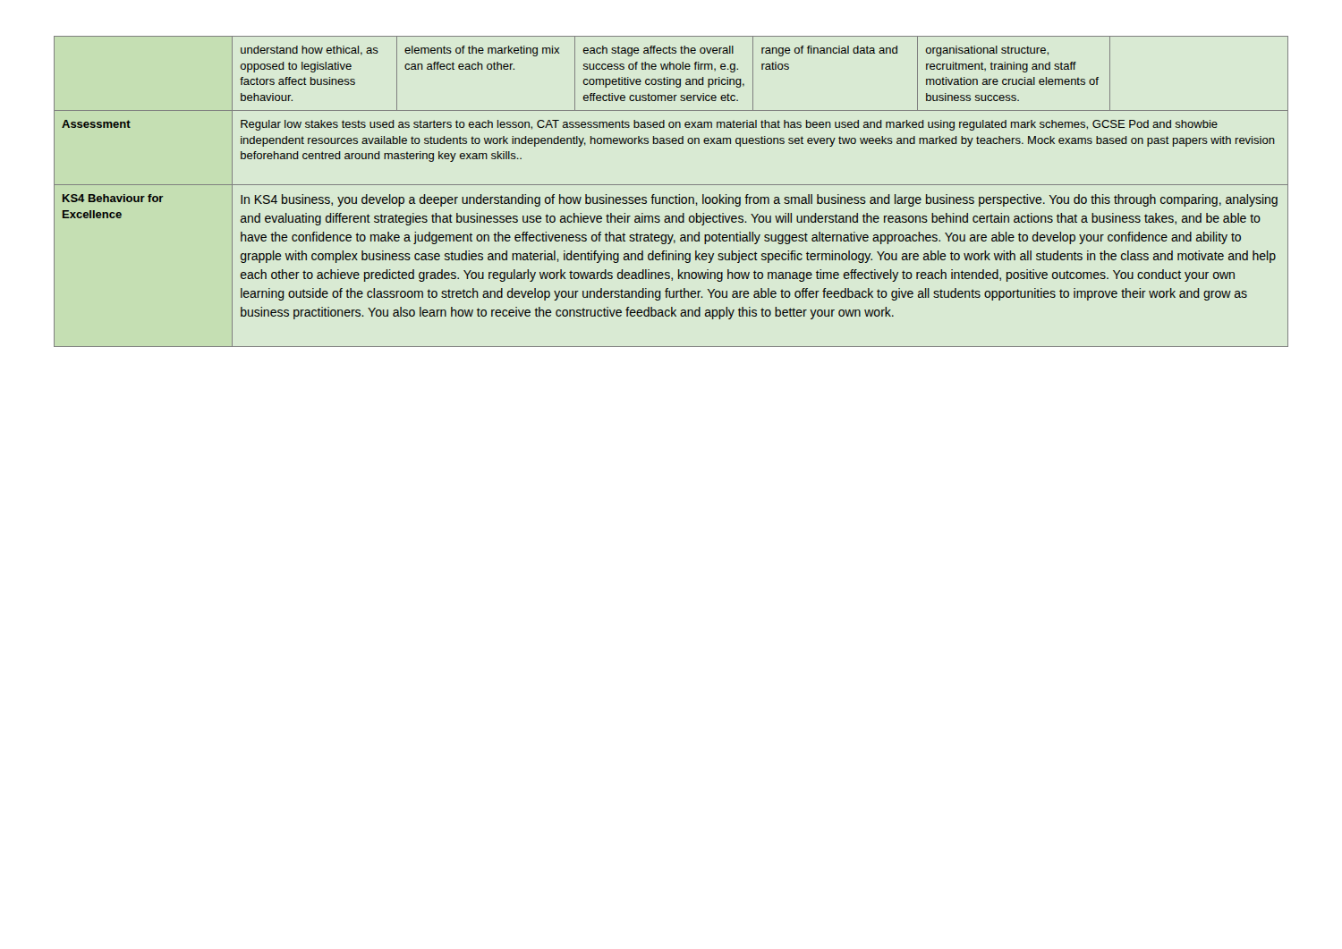| | understand how ethical, as opposed to legislative factors affect business behaviour. | elements of the marketing mix can affect each other. | each stage affects the overall success of the whole firm, e.g. competitive costing and pricing, effective customer service etc. | range of financial data and ratios | organisational structure, recruitment, training and staff motivation are crucial elements of business success. | |
| Assessment | Regular low stakes tests used as starters to each lesson, CAT assessments based on exam material that has been used and marked using regulated mark schemes, GCSE Pod and showbie independent resources available to students to work independently, homeworks based on exam questions set every two weeks and marked by teachers. Mock exams based on past papers with revision beforehand centred around mastering key exam skills.. |
| KS4 Behaviour for Excellence | In KS4 business, you develop a deeper understanding of how businesses function, looking from a small business and large business perspective. You do this through comparing, analysing and evaluating different strategies that businesses use to achieve their aims and objectives. You will understand the reasons behind certain actions that a business takes, and be able to have the confidence to make a judgement on the effectiveness of that strategy, and potentially suggest alternative approaches. You are able to develop your confidence and ability to grapple with complex business case studies and material, identifying and defining key subject specific terminology. You are able to work with all students in the class and motivate and help each other to achieve predicted grades. You regularly work towards deadlines, knowing how to manage time effectively to reach intended, positive outcomes. You conduct your own learning outside of the classroom to stretch and develop your understanding further. You are able to offer feedback to give all students opportunities to improve their work and grow as business practitioners. You also learn how to receive the constructive feedback and apply this to better your own work. |